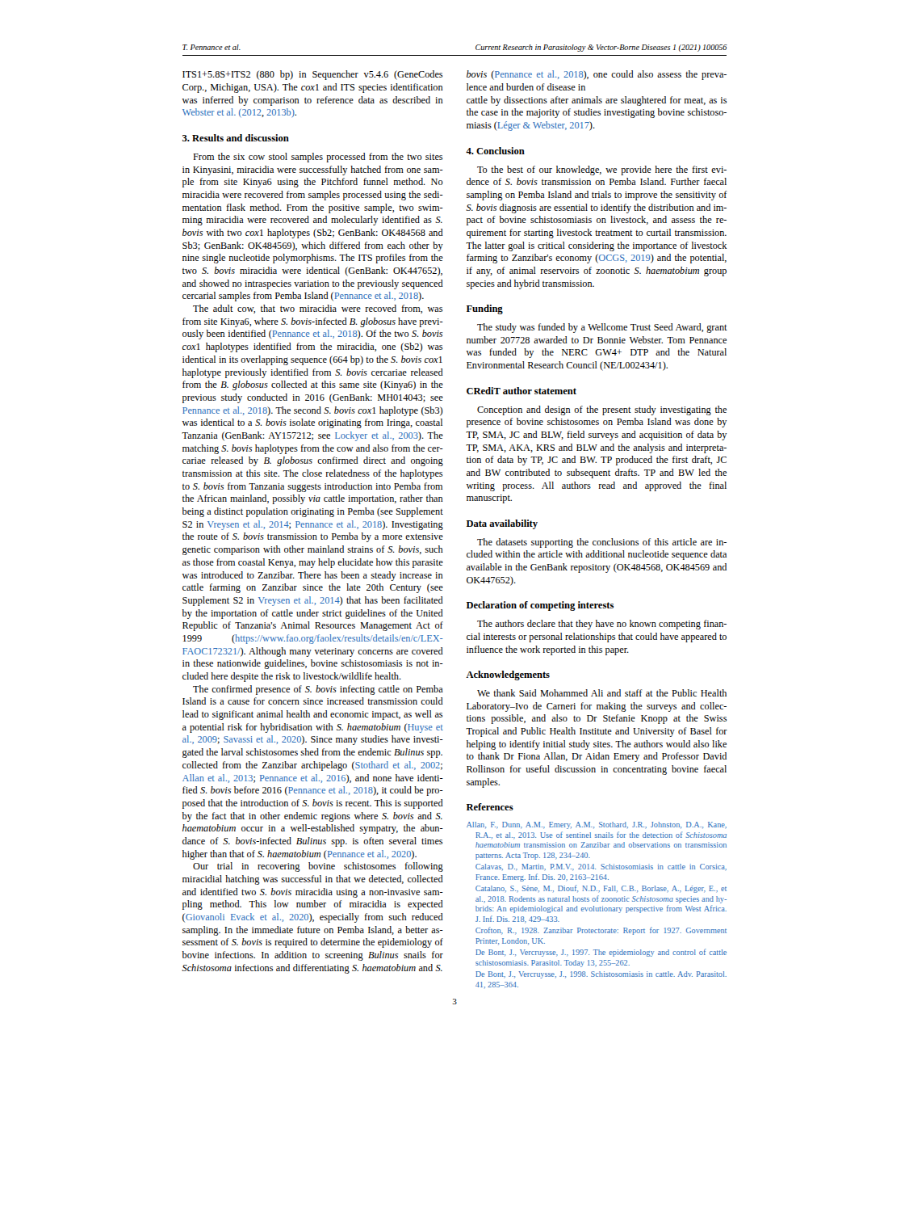T. Pennance et al.
Current Research in Parasitology & Vector-Borne Diseases 1 (2021) 100056
ITS1+5.8S+ITS2 (880 bp) in Sequencher v5.4.6 (GeneCodes Corp., Michigan, USA). The cox1 and ITS species identification was inferred by comparison to reference data as described in Webster et al. (2012, 2013b).
3. Results and discussion
From the six cow stool samples processed from the two sites in Kinyasini, miracidia were successfully hatched from one sample from site Kinya6 using the Pitchford funnel method. No miracidia were recovered from samples processed using the sedimentation flask method. From the positive sample, two swimming miracidia were recovered and molecularly identified as S. bovis with two cox1 haplotypes (Sb2; GenBank: OK484568 and Sb3; GenBank: OK484569), which differed from each other by nine single nucleotide polymorphisms. The ITS profiles from the two S. bovis miracidia were identical (GenBank: OK447652), and showed no intraspecies variation to the previously sequenced cercarial samples from Pemba Island (Pennance et al., 2018).
The adult cow, that two miracidia were recoved from, was from site Kinya6, where S. bovis-infected B. globosus have previously been identified (Pennance et al., 2018). Of the two S. bovis cox1 haplotypes identified from the miracidia, one (Sb2) was identical in its overlapping sequence (664 bp) to the S. bovis cox1 haplotype previously identified from S. bovis cercariae released from the B. globosus collected at this same site (Kinya6) in the previous study conducted in 2016 (GenBank: MH014043; see Pennance et al., 2018). The second S. bovis cox1 haplotype (Sb3) was identical to a S. bovis isolate originating from Iringa, coastal Tanzania (GenBank: AY157212; see Lockyer et al., 2003). The matching S. bovis haplotypes from the cow and also from the cercariae released by B. globosus confirmed direct and ongoing transmission at this site. The close relatedness of the haplotypes to S. bovis from Tanzania suggests introduction into Pemba from the African mainland, possibly via cattle importation, rather than being a distinct population originating in Pemba (see Supplement S2 in Vreysen et al., 2014; Pennance et al., 2018). Investigating the route of S. bovis transmission to Pemba by a more extensive genetic comparison with other mainland strains of S. bovis, such as those from coastal Kenya, may help elucidate how this parasite was introduced to Zanzibar. There has been a steady increase in cattle farming on Zanzibar since the late 20th Century (see Supplement S2 in Vreysen et al., 2014) that has been facilitated by the importation of cattle under strict guidelines of the United Republic of Tanzania's Animal Resources Management Act of 1999 (https://www.fao.org/faolex/results/details/en/c/LEX-FAOC172321/). Although many veterinary concerns are covered in these nationwide guidelines, bovine schistosomiasis is not included here despite the risk to livestock/wildlife health.
The confirmed presence of S. bovis infecting cattle on Pemba Island is a cause for concern since increased transmission could lead to significant animal health and economic impact, as well as a potential risk for hybridisation with S. haematobium (Huyse et al., 2009; Savassi et al., 2020). Since many studies have investigated the larval schistosomes shed from the endemic Bulinus spp. collected from the Zanzibar archipelago (Stothard et al., 2002; Allan et al., 2013; Pennance et al., 2016), and none have identified S. bovis before 2016 (Pennance et al., 2018), it could be proposed that the introduction of S. bovis is recent. This is supported by the fact that in other endemic regions where S. bovis and S. haematobium occur in a well-established sympatry, the abundance of S. bovis-infected Bulinus spp. is often several times higher than that of S. haematobium (Pennance et al., 2020).
Our trial in recovering bovine schistosomes following miracidial hatching was successful in that we detected, collected and identified two S. bovis miracidia using a non-invasive sampling method. This low number of miracidia is expected (Giovanoli Evack et al., 2020), especially from such reduced sampling. In the immediate future on Pemba Island, a better assessment of S. bovis is required to determine the epidemiology of bovine infections. In addition to screening Bulinus snails for Schistosoma infections and differentiating S. haematobium and S. bovis (Pennance et al., 2018), one could also assess the prevalence and burden of disease in
cattle by dissections after animals are slaughtered for meat, as is the case in the majority of studies investigating bovine schistosomiasis (Léger & Webster, 2017).
4. Conclusion
To the best of our knowledge, we provide here the first evidence of S. bovis transmission on Pemba Island. Further faecal sampling on Pemba Island and trials to improve the sensitivity of S. bovis diagnosis are essential to identify the distribution and impact of bovine schistosomiasis on livestock, and assess the requirement for starting livestock treatment to curtail transmission. The latter goal is critical considering the importance of livestock farming to Zanzibar's economy (OCGS, 2019) and the potential, if any, of animal reservoirs of zoonotic S. haematobium group species and hybrid transmission.
Funding
The study was funded by a Wellcome Trust Seed Award, grant number 207728 awarded to Dr Bonnie Webster. Tom Pennance was funded by the NERC GW4+ DTP and the Natural Environmental Research Council (NE/L002434/1).
CRediT author statement
Conception and design of the present study investigating the presence of bovine schistosomes on Pemba Island was done by TP, SMA, JC and BLW, field surveys and acquisition of data by TP, SMA, AKA, KRS and BLW and the analysis and interpretation of data by TP, JC and BW. TP produced the first draft, JC and BW contributed to subsequent drafts. TP and BW led the writing process. All authors read and approved the final manuscript.
Data availability
The datasets supporting the conclusions of this article are included within the article with additional nucleotide sequence data available in the GenBank repository (OK484568, OK484569 and OK447652).
Declaration of competing interests
The authors declare that they have no known competing financial interests or personal relationships that could have appeared to influence the work reported in this paper.
Acknowledgements
We thank Said Mohammed Ali and staff at the Public Health Laboratory–Ivo de Carneri for making the surveys and collections possible, and also to Dr Stefanie Knopp at the Swiss Tropical and Public Health Institute and University of Basel for helping to identify initial study sites. The authors would also like to thank Dr Fiona Allan, Dr Aidan Emery and Professor David Rollinson for useful discussion in concentrating bovine faecal samples.
References
Allan, F., Dunn, A.M., Emery, A.M., Stothard, J.R., Johnston, D.A., Kane, R.A., et al., 2013. Use of sentinel snails for the detection of Schistosoma haematobium transmission on Zanzibar and observations on transmission patterns. Acta Trop. 128, 234–240.
Calavas, D., Martin, P.M.V., 2014. Schistosomiasis in cattle in Corsica, France. Emerg. Inf. Dis. 20, 2163–2164.
Catalano, S., Sène, M., Diouf, N.D., Fall, C.B., Borlase, A., Léger, E., et al., 2018. Rodents as natural hosts of zoonotic Schistosoma species and hybrids: An epidemiological and evolutionary perspective from West Africa. J. Inf. Dis. 218, 429–433.
Crofton, R., 1928. Zanzibar Protectorate: Report for 1927. Government Printer, London, UK.
De Bont, J., Vercruysse, J., 1997. The epidemiology and control of cattle schistosomiasis. Parasitol. Today 13, 255–262.
De Bont, J., Vercruysse, J., 1998. Schistosomiasis in cattle. Adv. Parasitol. 41, 285–364.
3